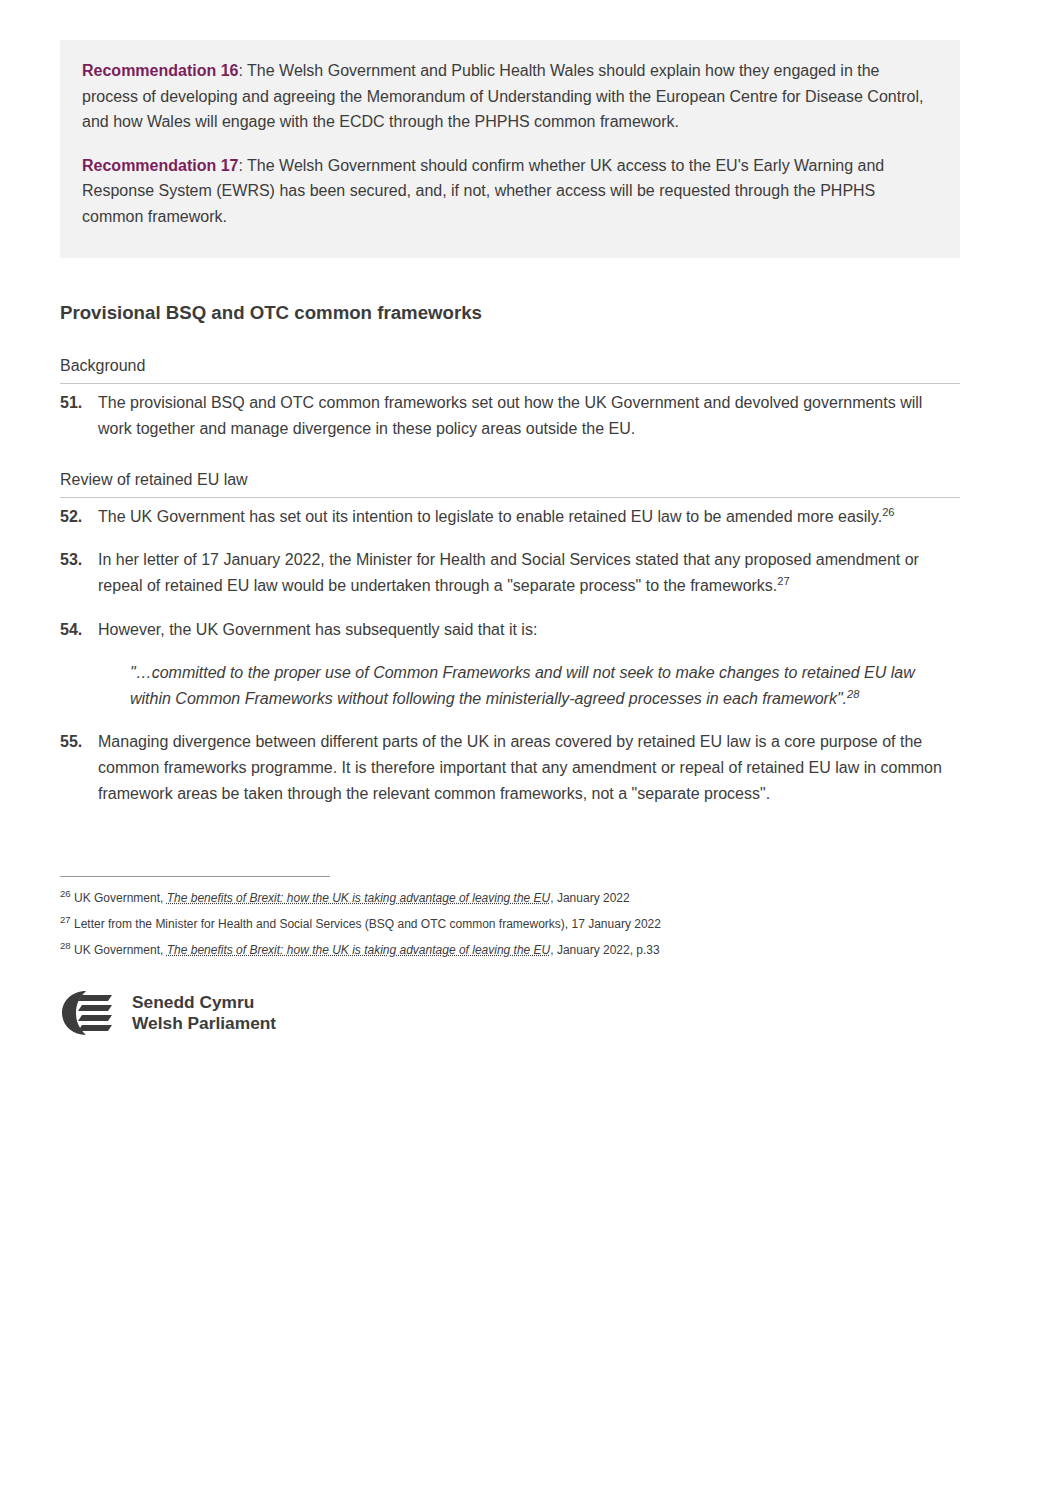Recommendation 16: The Welsh Government and Public Health Wales should explain how they engaged in the process of developing and agreeing the Memorandum of Understanding with the European Centre for Disease Control, and how Wales will engage with the ECDC through the PHPHS common framework.
Recommendation 17: The Welsh Government should confirm whether UK access to the EU's Early Warning and Response System (EWRS) has been secured, and, if not, whether access will be requested through the PHPHS common framework.
Provisional BSQ and OTC common frameworks
Background
51.
The provisional BSQ and OTC common frameworks set out how the UK Government and devolved governments will work together and manage divergence in these policy areas outside the EU.
Review of retained EU law
52.
The UK Government has set out its intention to legislate to enable retained EU law to be amended more easily.26
53.
In her letter of 17 January 2022, the Minister for Health and Social Services stated that any proposed amendment or repeal of retained EU law would be undertaken through a "separate process" to the frameworks.27
54.
However, the UK Government has subsequently said that it is:
"…committed to the proper use of Common Frameworks and will not seek to make changes to retained EU law within Common Frameworks without following the ministerially-agreed processes in each framework".28
55.
Managing divergence between different parts of the UK in areas covered by retained EU law is a core purpose of the common frameworks programme. It is therefore important that any amendment or repeal of retained EU law in common framework areas be taken through the relevant common frameworks, not a "separate process".
26 UK Government, The benefits of Brexit: how the UK is taking advantage of leaving the EU, January 2022
27 Letter from the Minister for Health and Social Services (BSQ and OTC common frameworks), 17 January 2022
28 UK Government, The benefits of Brexit: how the UK is taking advantage of leaving the EU, January 2022, p.33
Senedd Cymru
Welsh Parliament